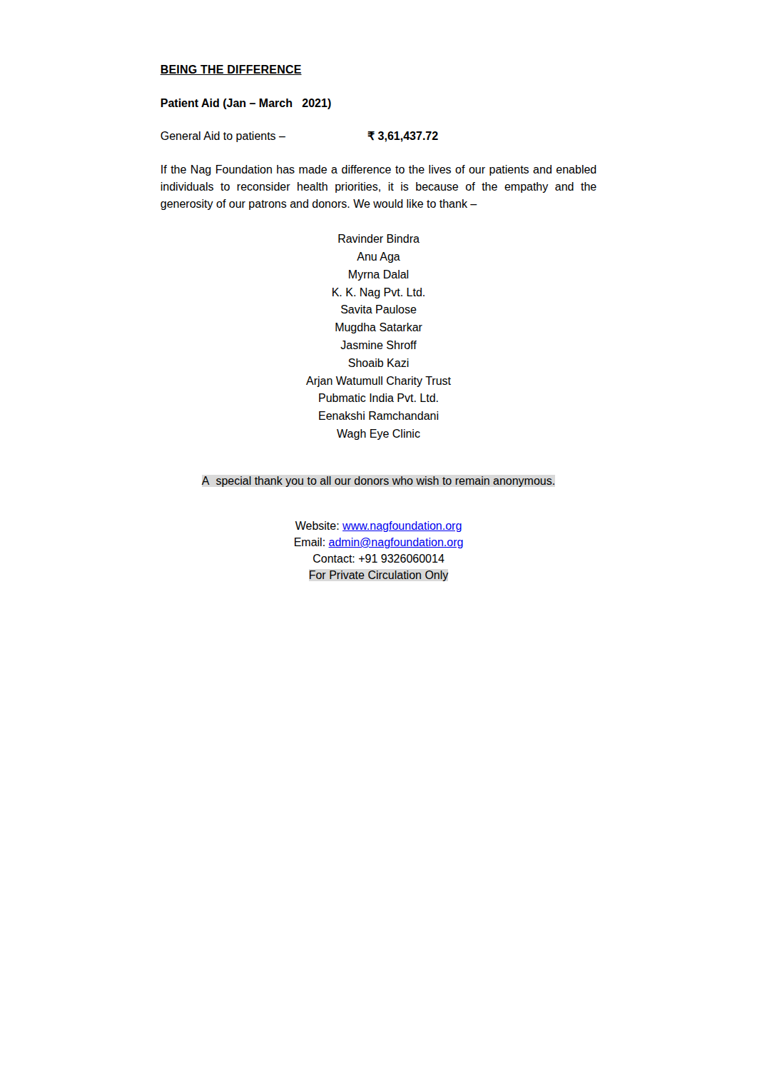BEING THE DIFFERENCE
Patient Aid (Jan – March 2021)
General Aid to patients – ₹ 3,61,437.72
If the Nag Foundation has made a difference to the lives of our patients and enabled individuals to reconsider health priorities, it is because of the empathy and the generosity of our patrons and donors. We would like to thank –
Ravinder Bindra
Anu Aga
Myrna Dalal
K. K. Nag Pvt. Ltd.
Savita Paulose
Mugdha Satarkar
Jasmine Shroff
Shoaib Kazi
Arjan Watumull Charity Trust
Pubmatic India Pvt. Ltd.
Eenakshi Ramchandani
Wagh Eye Clinic
A special thank you to all our donors who wish to remain anonymous.
Website: www.nagfoundation.org
Email: admin@nagfoundation.org
Contact: +91 9326060014
For Private Circulation Only